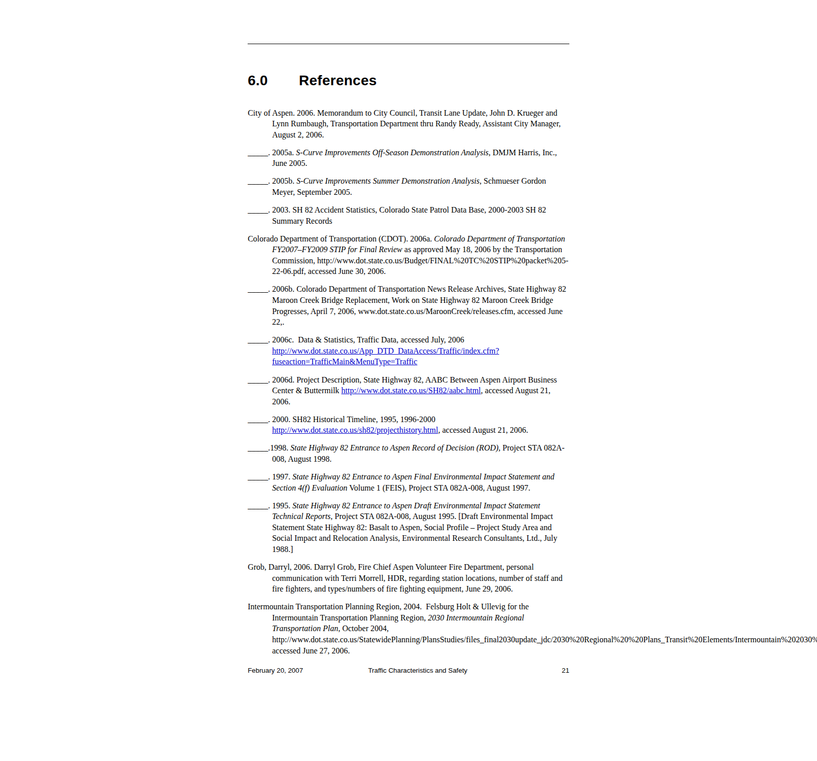6.0 References
City of Aspen. 2006. Memorandum to City Council, Transit Lane Update, John D. Krueger and Lynn Rumbaugh, Transportation Department thru Randy Ready, Assistant City Manager, August 2, 2006.
_____. 2005a. S-Curve Improvements Off-Season Demonstration Analysis, DMJM Harris, Inc., June 2005.
_____. 2005b. S-Curve Improvements Summer Demonstration Analysis, Schmueser Gordon Meyer, September 2005.
_____. 2003. SH 82 Accident Statistics, Colorado State Patrol Data Base, 2000-2003 SH 82 Summary Records
Colorado Department of Transportation (CDOT). 2006a. Colorado Department of Transportation FY2007–FY2009 STIP for Final Review as approved May 18, 2006 by the Transportation Commission, http://www.dot.state.co.us/Budget/FINAL%20TC%20STIP%20packet%205-22-06.pdf, accessed June 30, 2006.
_____. 2006b. Colorado Department of Transportation News Release Archives, State Highway 82 Maroon Creek Bridge Replacement, Work on State Highway 82 Maroon Creek Bridge Progresses, April 7, 2006, www.dot.state.co.us/MaroonCreek/releases.cfm, accessed June 22,.
_____. 2006c. Data & Statistics, Traffic Data, accessed July, 2006 http://www.dot.state.co.us/App_DTD_DataAccess/Traffic/index.cfm?fuseaction=TrafficMain&MenuType=Traffic
_____. 2006d. Project Description, State Highway 82, AABC Between Aspen Airport Business Center & Buttermilk http://www.dot.state.co.us/SH82/aabc.html, accessed August 21, 2006.
_____. 2000. SH82 Historical Timeline, 1995, 1996-2000 http://www.dot.state.co.us/sh82/projecthistory.html, accessed August 21, 2006.
_____.1998. State Highway 82 Entrance to Aspen Record of Decision (ROD), Project STA 082A-008, August 1998.
_____. 1997. State Highway 82 Entrance to Aspen Final Environmental Impact Statement and Section 4(f) Evaluation Volume 1 (FEIS), Project STA 082A-008, August 1997.
_____. 1995. State Highway 82 Entrance to Aspen Draft Environmental Impact Statement Technical Reports, Project STA 082A-008, August 1995. [Draft Environmental Impact Statement State Highway 82: Basalt to Aspen, Social Profile – Project Study Area and Social Impact and Relocation Analysis, Environmental Research Consultants, Ltd., July 1988.]
Grob, Darryl, 2006. Darryl Grob, Fire Chief Aspen Volunteer Fire Department, personal communication with Terri Morrell, HDR, regarding station locations, number of staff and fire fighters, and types/numbers of fire fighting equipment, June 29, 2006.
Intermountain Transportation Planning Region, 2004. Felsburg Holt & Ullevig for the Intermountain Transportation Planning Region, 2030 Intermountain Regional Transportation Plan, October 2004, http://www.dot.state.co.us/StatewidePlanning/PlansStudies/files_final2030update_jdc/2030%20Regional%20%20Plans_Transit%20Elements/Intermountain%202030%20RTP.pdf, accessed June 27, 2006.
February 20, 2007 Traffic Characteristics and Safety 21